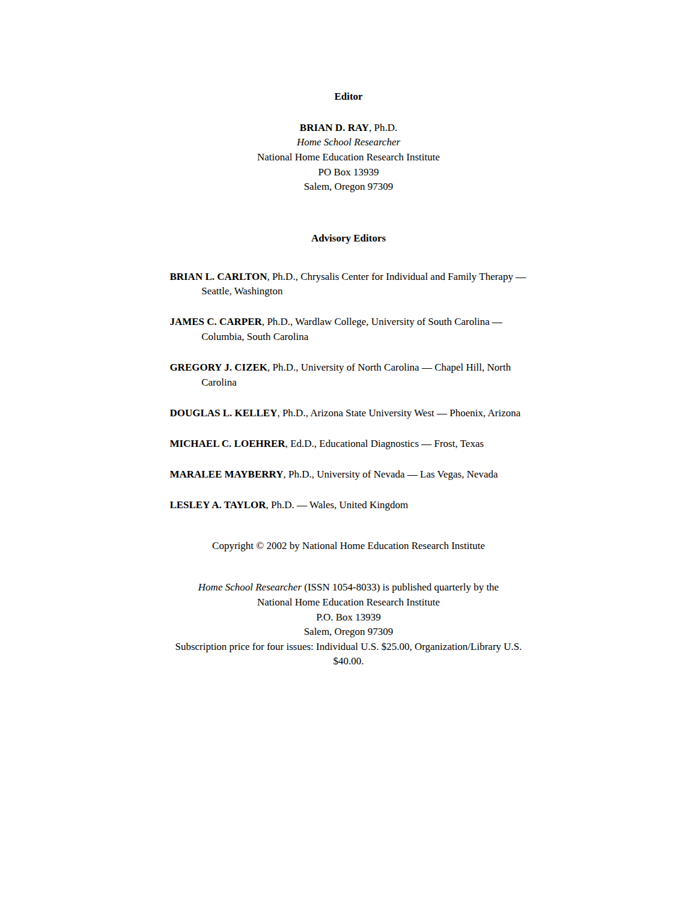Editor
BRIAN D. RAY, Ph.D.
Home School Researcher
National Home Education Research Institute
PO Box 13939
Salem, Oregon 97309
Advisory Editors
BRIAN L. CARLTON, Ph.D., Chrysalis Center for Individual and Family Therapy — Seattle, Washington
JAMES C. CARPER, Ph.D., Wardlaw College, University of South Carolina — Columbia, South Carolina
GREGORY J. CIZEK, Ph.D., University of North Carolina — Chapel Hill, North Carolina
DOUGLAS L. KELLEY, Ph.D., Arizona State University West — Phoenix, Arizona
MICHAEL C. LOEHRER, Ed.D., Educational Diagnostics — Frost, Texas
MARALEE MAYBERRY, Ph.D., University of Nevada — Las Vegas, Nevada
LESLEY A. TAYLOR, Ph.D. — Wales, United Kingdom
Copyright © 2002 by National Home Education Research Institute
Home School Researcher (ISSN 1054-8033) is published quarterly by the
National Home Education Research Institute
P.O. Box 13939
Salem, Oregon 97309
Subscription price for four issues: Individual U.S. $25.00, Organization/Library U.S. $40.00.